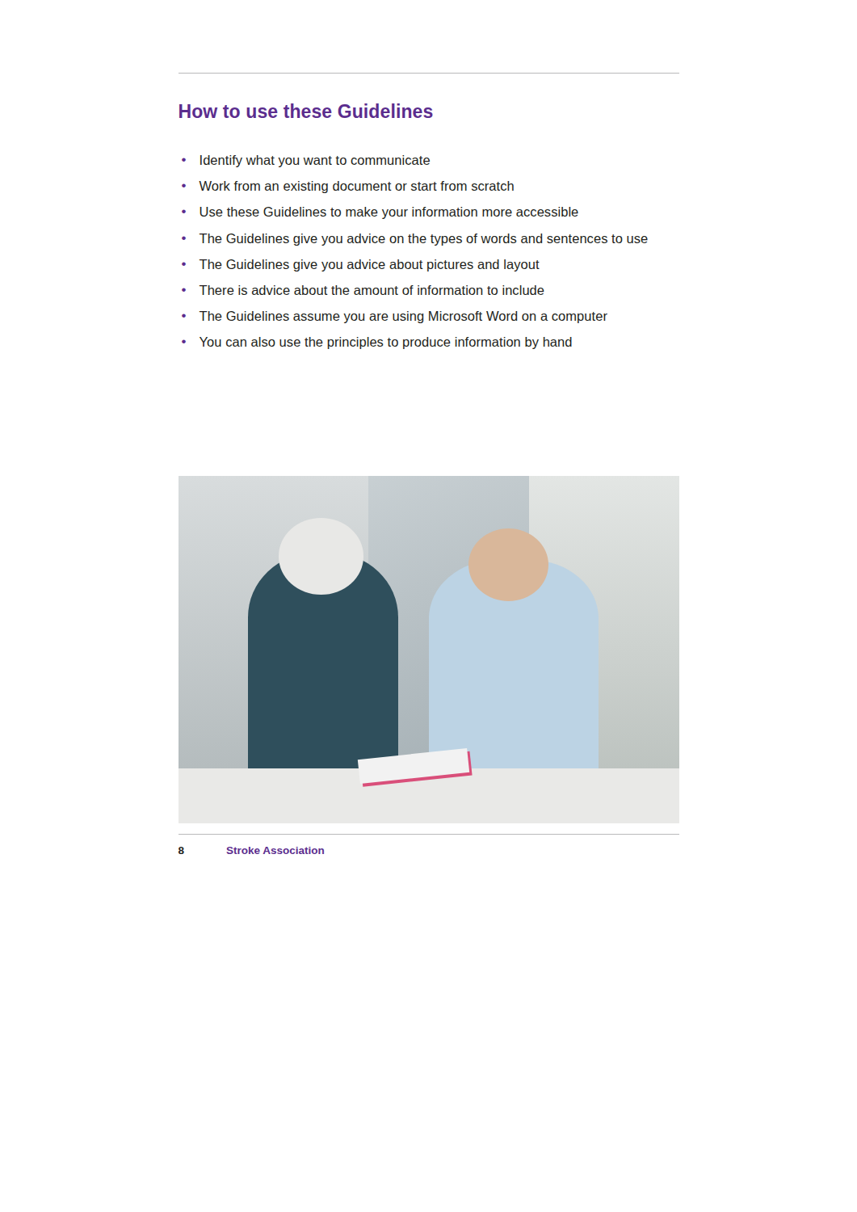How to use these Guidelines
Identify what you want to communicate
Work from an existing document or start from scratch
Use these Guidelines to make your information more accessible
The Guidelines give you advice on the types of words and sentences to use
The Guidelines give you advice about pictures and layout
There is advice about the amount of information to include
The Guidelines assume you are using Microsoft Word on a computer
You can also use the principles to produce information by hand
8 Stroke Association